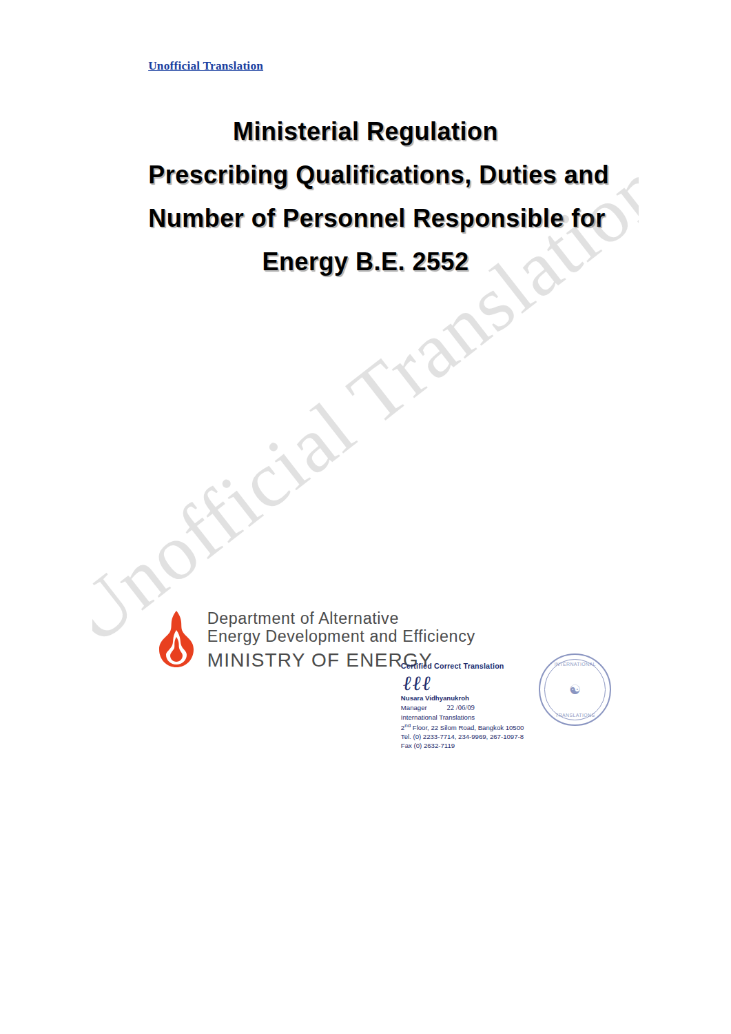Unofficial Translation
Ministerial Regulation Prescribing Qualifications, Duties and Number of Personnel Responsible for Energy B.E. 2552
Unofficial Translation
Department of Alternative
Energy Development and Efficiency
MINISTRY OF ENERGY
INTERNATIONAL
☯
TRANSLATIONS
Certified Correct Translation
ℓℓℓ
Nusara Vidhyanukroh
Manager 22 /06/09
International Translations
2nd Floor, 22 Silom Road, Bangkok 10500
Tel. (0) 2233-7714, 234-9969, 267-1097-8
Fax (0) 2632-7119